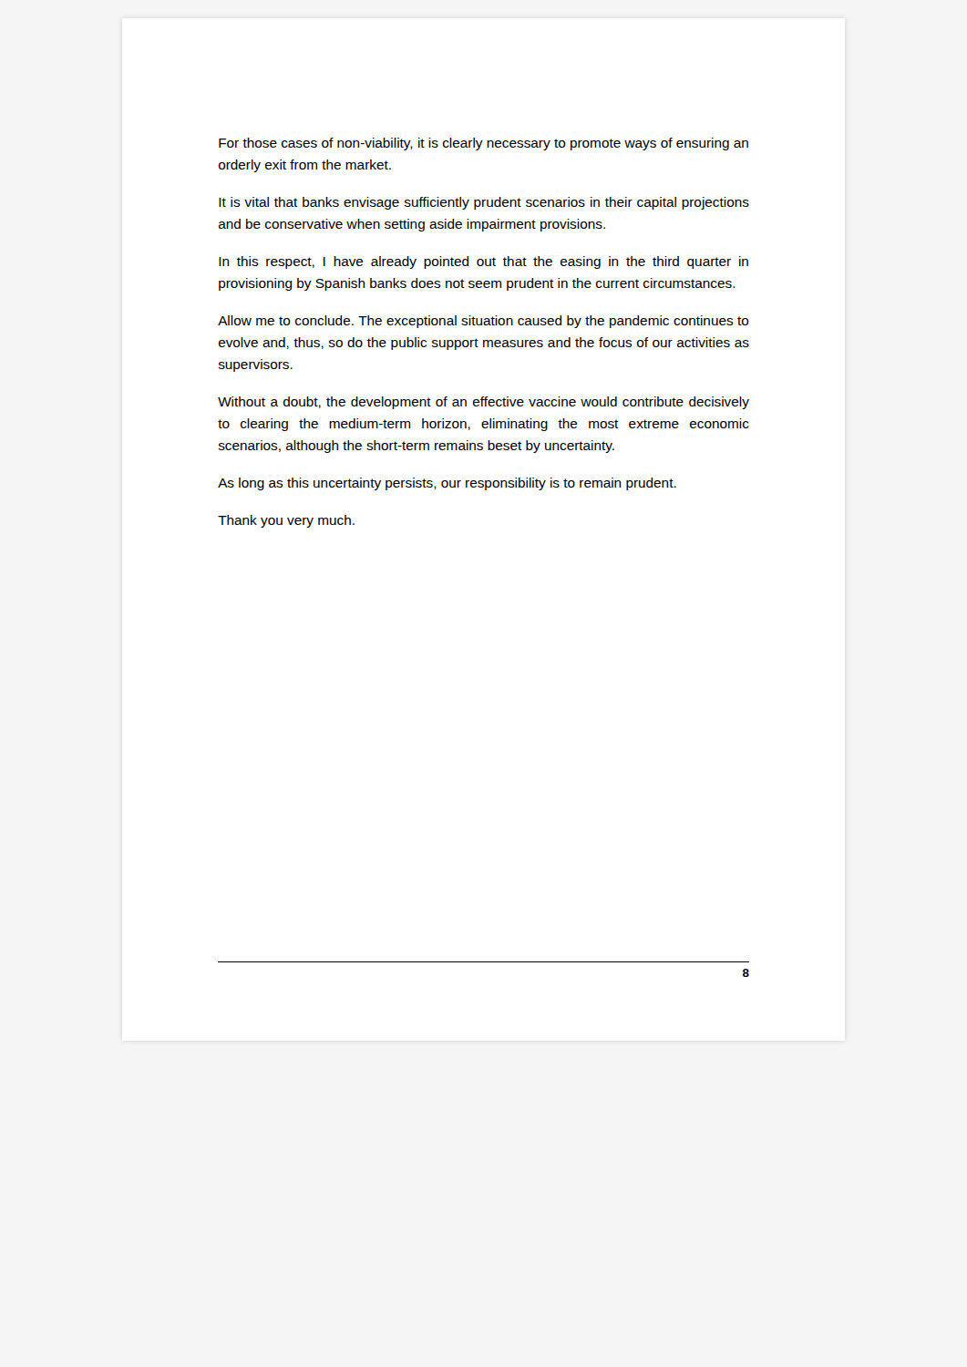For those cases of non-viability, it is clearly necessary to promote ways of ensuring an orderly exit from the market.
It is vital that banks envisage sufficiently prudent scenarios in their capital projections and be conservative when setting aside impairment provisions.
In this respect, I have already pointed out that the easing in the third quarter in provisioning by Spanish banks does not seem prudent in the current circumstances.
Allow me to conclude. The exceptional situation caused by the pandemic continues to evolve and, thus, so do the public support measures and the focus of our activities as supervisors.
Without a doubt, the development of an effective vaccine would contribute decisively to clearing the medium-term horizon, eliminating the most extreme economic scenarios, although the short-term remains beset by uncertainty.
As long as this uncertainty persists, our responsibility is to remain prudent.
Thank you very much.
8